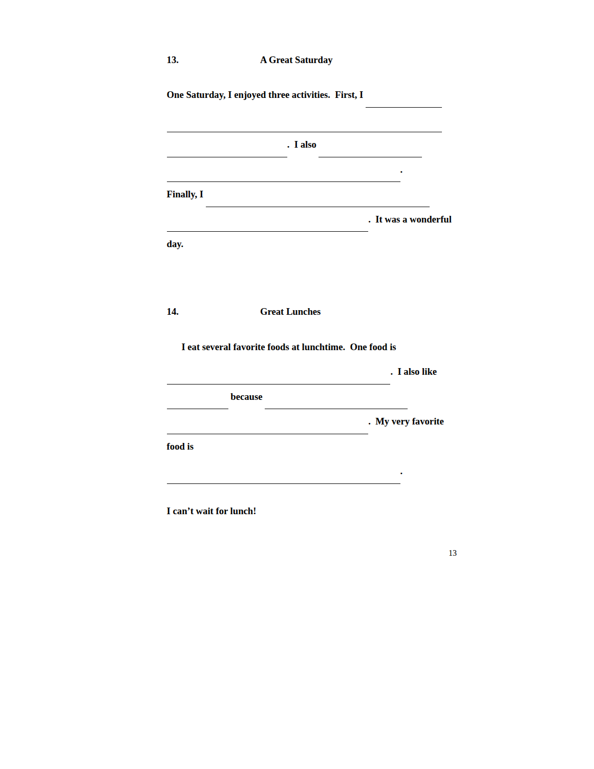13. A Great Saturday
One Saturday, I enjoyed three activities. First, I
. I also
.
Finally, I
. It was a wonderful day.
14. Great Lunches
I eat several favorite foods at lunchtime. One food is
. I also like
because
. My very favorite food is
.
I can’t wait for lunch!
13